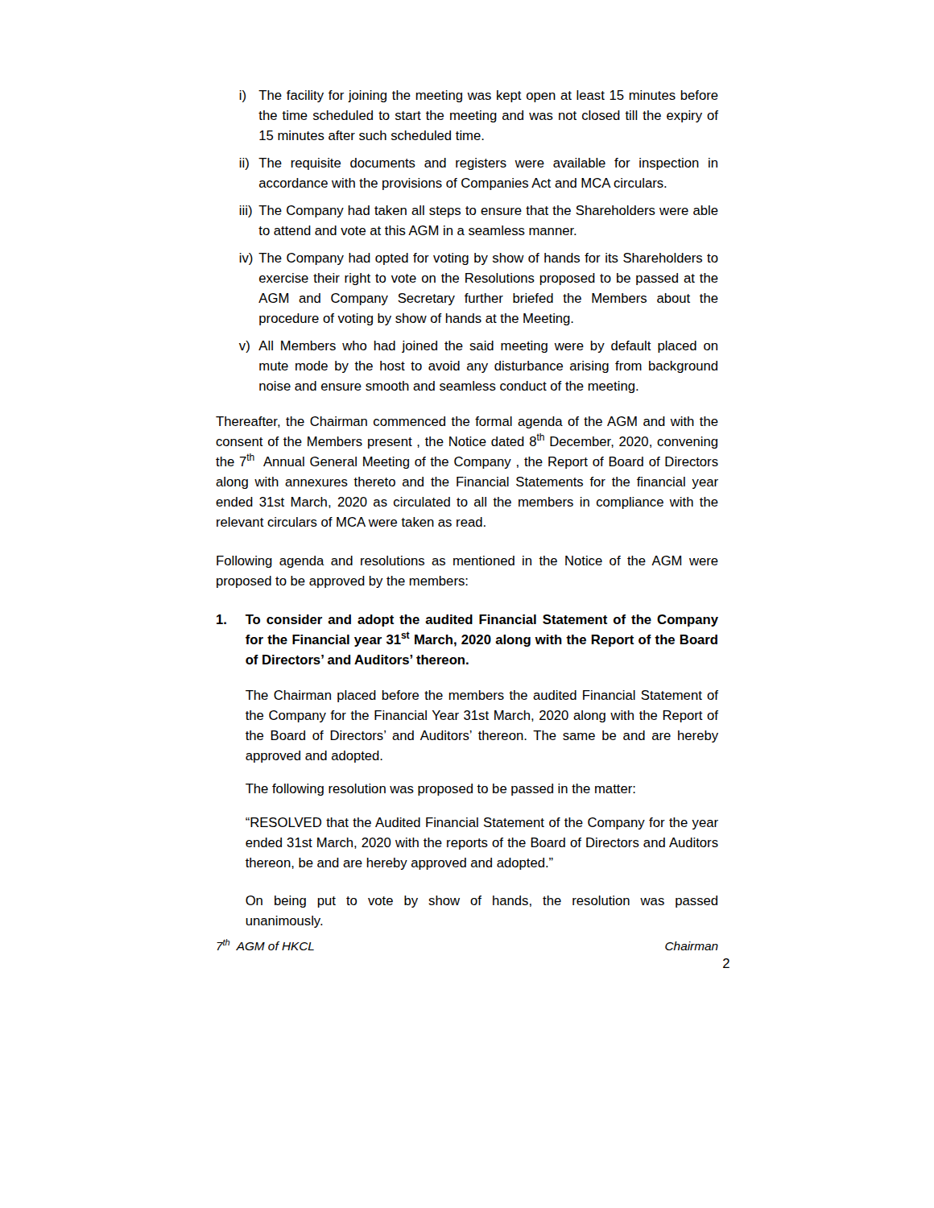i) The facility for joining the meeting was kept open at least 15 minutes before the time scheduled to start the meeting and was not closed till the expiry of 15 minutes after such scheduled time.
ii) The requisite documents and registers were available for inspection in accordance with the provisions of Companies Act and MCA circulars.
iii) The Company had taken all steps to ensure that the Shareholders were able to attend and vote at this AGM in a seamless manner.
iv) The Company had opted for voting by show of hands for its Shareholders to exercise their right to vote on the Resolutions proposed to be passed at the AGM and Company Secretary further briefed the Members about the procedure of voting by show of hands at the Meeting.
v) All Members who had joined the said meeting were by default placed on mute mode by the host to avoid any disturbance arising from background noise and ensure smooth and seamless conduct of the meeting.
Thereafter, the Chairman commenced the formal agenda of the AGM and with the consent of the Members present , the Notice dated 8th December, 2020, convening the 7th Annual General Meeting of the Company , the Report of Board of Directors along with annexures thereto and the Financial Statements for the financial year ended 31st March, 2020 as circulated to all the members in compliance with the relevant circulars of MCA were taken as read.
Following agenda and resolutions as mentioned in the Notice of the AGM were proposed to be approved by the members:
1. To consider and adopt the audited Financial Statement of the Company for the Financial year 31st March, 2020 along with the Report of the Board of Directors’ and Auditors’ thereon.
The Chairman placed before the members the audited Financial Statement of the Company for the Financial Year 31st March, 2020 along with the Report of the Board of Directors’ and Auditors’ thereon. The same be and are hereby approved and adopted.
The following resolution was proposed to be passed in the matter:
“RESOLVED that the Audited Financial Statement of the Company for the year ended 31st March, 2020 with the reports of the Board of Directors and Auditors thereon, be and are hereby approved and adopted.”
On being put to vote by show of hands, the resolution was passed unanimously.
7th AGM of HKCL Chairman
2